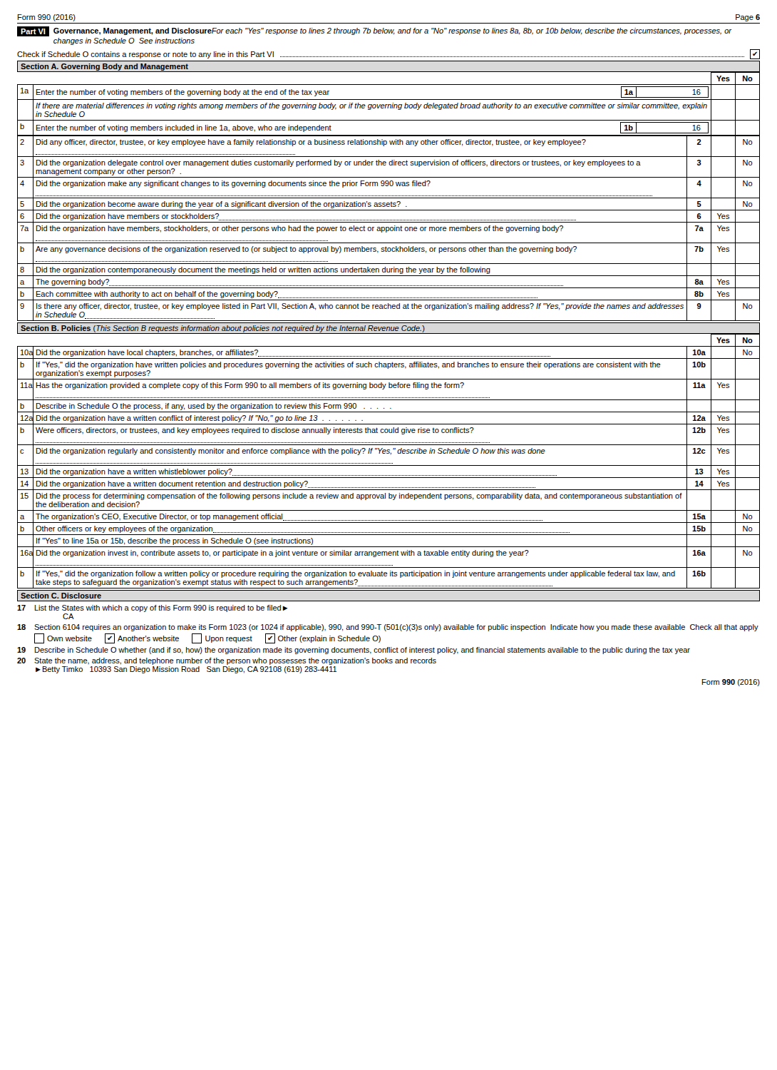Form 990 (2016)
Page 6
Part VI
Governance, Management, and Disclosure For each "Yes" response to lines 2 through 7b below, and for a "No" response to lines 8a, 8b, or 10b below, describe the circumstances, processes, or changes in Schedule O See instructions
Check if Schedule O contains a response or note to any line in this Part VI
Section A. Governing Body and Management
| | | Yes | No |
| --- | --- | --- | --- |
| 1a | Enter the number of voting members of the governing body at the end of the tax year 1a 16 | | |
| | If there are material differences in voting rights among members of the governing body, or if the governing body delegated broad authority to an executive committee or similar committee, explain in Schedule O | | |
| b | Enter the number of voting members included in line 1a, above, who are independent 1b 16 | | |
| 2 | Did any officer, director, trustee, or key employee have a family relationship or a business relationship with any other officer, director, trustee, or key employee? | 2 | | No |
| 3 | Did the organization delegate control over management duties customarily performed by or under the direct supervision of officers, directors or trustees, or key employees to a management company or other person? . | 3 | | No |
| 4 | Did the organization make any significant changes to its governing documents since the prior Form 990 was filed? | 4 | | No |
| 5 | Did the organization become aware during the year of a significant diversion of the organization's assets? . | 5 | | No |
| 6 | Did the organization have members or stockholders? | 6 | Yes | |
| 7a | Did the organization have members, stockholders, or other persons who had the power to elect or appoint one or more members of the governing body? | 7a | Yes | |
| b | Are any governance decisions of the organization reserved to (or subject to approval by) members, stockholders, or persons other than the governing body? | 7b | Yes | |
| 8 | Did the organization contemporaneously document the meetings held or written actions undertaken during the year by the following | | | |
| a | The governing body? | 8a | Yes | |
| b | Each committee with authority to act on behalf of the governing body? | 8b | Yes | |
| 9 | Is there any officer, director, trustee, or key employee listed in Part VII, Section A, who cannot be reached at the organization's mailing address? If "Yes," provide the names and addresses in Schedule O | 9 | | No |
Section B. Policies (This Section B requests information about policies not required by the Internal Revenue Code.)
| | | | Yes | No |
| --- | --- | --- | --- | --- |
| 10a | Did the organization have local chapters, branches, or affiliates? | 10a | | No |
| b | If "Yes," did the organization have written policies and procedures governing the activities of such chapters, affiliates, and branches to ensure their operations are consistent with the organization's exempt purposes? | 10b | | |
| 11a | Has the organization provided a complete copy of this Form 990 to all members of its governing body before filing the form? | 11a | Yes | |
| b | Describe in Schedule O the process, if any, used by the organization to review this Form 990 . . . . . | | | |
| 12a | Did the organization have a written conflict of interest policy? If "No," go to line 13 . . . . . . . | 12a | Yes | |
| b | Were officers, directors, or trustees, and key employees required to disclose annually interests that could give rise to conflicts? | 12b | Yes | |
| c | Did the organization regularly and consistently monitor and enforce compliance with the policy? If "Yes," describe in Schedule O how this was done | 12c | Yes | |
| 13 | Did the organization have a written whistleblower policy? | 13 | Yes | |
| 14 | Did the organization have a written document retention and destruction policy? | 14 | Yes | |
| 15 | Did the process for determining compensation of the following persons include a review and approval by independent persons, comparability data, and contemporaneous substantiation of the deliberation and decision? | | | |
| a | The organization's CEO, Executive Director, or top management official | 15a | | No |
| b | Other officers or key employees of the organization | 15b | | No |
| | If "Yes" to line 15a or 15b, describe the process in Schedule O (see instructions) | | | |
| 16a | Did the organization invest in, contribute assets to, or participate in a joint venture or similar arrangement with a taxable entity during the year? | 16a | | No |
| b | If "Yes," did the organization follow a written policy or procedure requiring the organization to evaluate its participation in joint venture arrangements under applicable federal tax law, and take steps to safeguard the organization's exempt status with respect to such arrangements? | 16b | | |
Section C. Disclosure
17
List the States with which a copy of this Form 990 is required to be filed►
CA
18
Section 6104 requires an organization to make its Form 1023 (or 1024 if applicable), 990, and 990-T (501(c)(3)s only) available for public inspection Indicate how you made these available Check all that apply
Own website Another's website Upon request Other (explain in Schedule O)
19
Describe in Schedule O whether (and if so, how) the organization made its governing documents, conflict of interest policy, and financial statements available to the public during the tax year
20
State the name, address, and telephone number of the person who possesses the organization's books and records
►Betty Timko 10393 San Diego Mission Road San Diego, CA 92108 (619) 283-4411
Form 990 (2016)